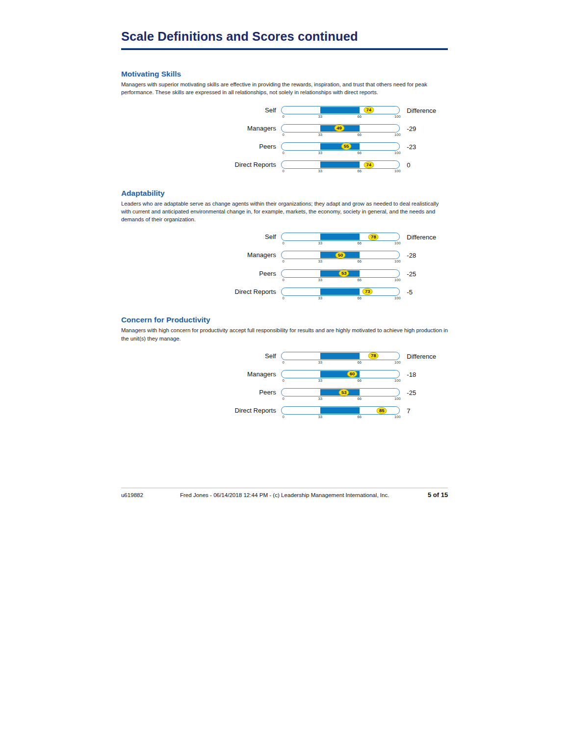Scale Definitions and Scores continued
Motivating Skills
Managers with superior motivating skills are effective in providing the rewards, inspiration, and trust that others need for peak performance. These skills are expressed in all relationships, not solely in relationships with direct reports.
Self
74
03366100
Difference
Managers
49
03366100
-29
Peers
55
03366100
-23
Direct Reports
74
03366100
0
Adaptability
Leaders who are adaptable serve as change agents within their organizations; they adapt and grow as needed to deal realistically with current and anticipated environmental change in, for example, markets, the economy, society in general, and the needs and demands of their organization.
Self
78
03366100
Difference
Managers
50
03366100
-28
Peers
53
03366100
-25
Direct Reports
73
03366100
-5
Concern for Productivity
Managers with high concern for productivity accept full responsibility for results and are highly motivated to achieve high production in the unit(s) they manage.
Self
78
03366100
Difference
Managers
60
03366100
-18
Peers
53
03366100
-25
Direct Reports
85
03366100
7
u619882
Fred Jones - 06/14/2018 12:44 PM - (c) Leadership Management International, Inc.
5 of 15